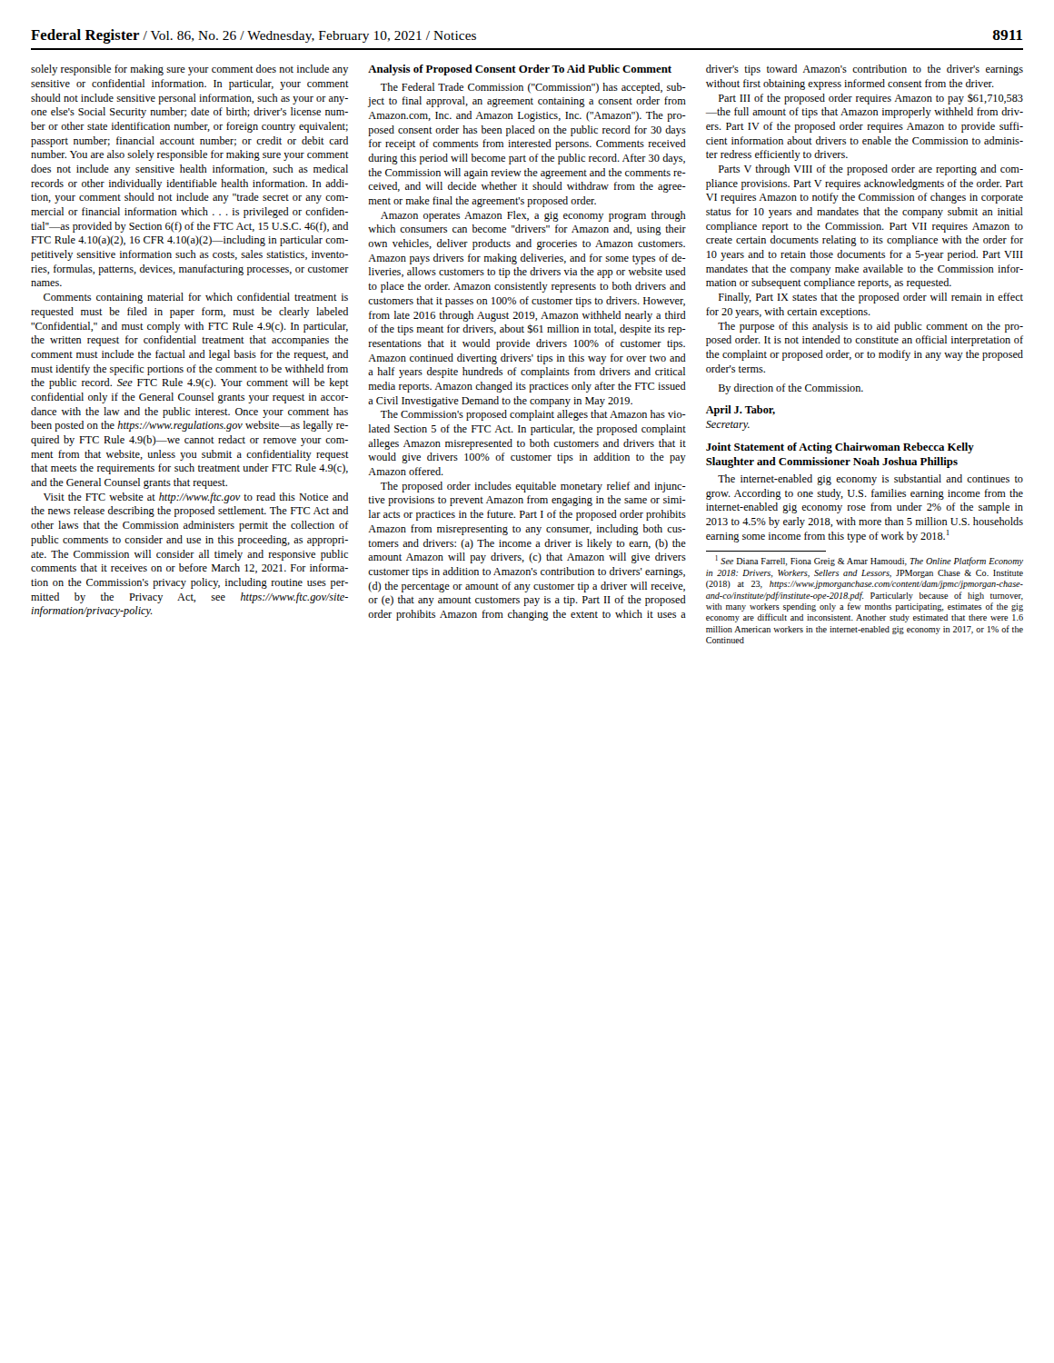Federal Register / Vol. 86, No. 26 / Wednesday, February 10, 2021 / Notices
8911
solely responsible for making sure your comment does not include any sensitive or confidential information. In particular, your comment should not include sensitive personal information, such as your or anyone else's Social Security number; date of birth; driver's license number or other state identification number, or foreign country equivalent; passport number; financial account number; or credit or debit card number. You are also solely responsible for making sure your comment does not include any sensitive health information, such as medical records or other individually identifiable health information. In addition, your comment should not include any ''trade secret or any commercial or financial information which . . . is privileged or confidential''—as provided by Section 6(f) of the FTC Act, 15 U.S.C. 46(f), and FTC Rule 4.10(a)(2), 16 CFR 4.10(a)(2)—including in particular competitively sensitive information such as costs, sales statistics, inventories, formulas, patterns, devices, manufacturing processes, or customer names.
Comments containing material for which confidential treatment is requested must be filed in paper form, must be clearly labeled ''Confidential,'' and must comply with FTC Rule 4.9(c). In particular, the written request for confidential treatment that accompanies the comment must include the factual and legal basis for the request, and must identify the specific portions of the comment to be withheld from the public record. See FTC Rule 4.9(c). Your comment will be kept confidential only if the General Counsel grants your request in accordance with the law and the public interest. Once your comment has been posted on the https://www.regulations.gov website—as legally required by FTC Rule 4.9(b)—we cannot redact or remove your comment from that website, unless you submit a confidentiality request that meets the requirements for such treatment under FTC Rule 4.9(c), and the General Counsel grants that request.
Visit the FTC website at http://www.ftc.gov to read this Notice and the news release describing the proposed settlement. The FTC Act and other laws that the Commission administers permit the collection of public comments to consider and use in this proceeding, as appropriate. The Commission will consider all timely and responsive public comments that it receives on or before March 12, 2021. For information on the Commission's privacy policy, including routine uses permitted by the Privacy Act, see https://www.ftc.gov/site-information/privacy-policy.
Analysis of Proposed Consent Order To Aid Public Comment
The Federal Trade Commission (''Commission'') has accepted, subject to final approval, an agreement containing a consent order from Amazon.com, Inc. and Amazon Logistics, Inc. (''Amazon''). The proposed consent order has been placed on the public record for 30 days for receipt of comments from interested persons. Comments received during this period will become part of the public record. After 30 days, the Commission will again review the agreement and the comments received, and will decide whether it should withdraw from the agreement or make final the agreement's proposed order.
Amazon operates Amazon Flex, a gig economy program through which consumers can become ''drivers'' for Amazon and, using their own vehicles, deliver products and groceries to Amazon customers. Amazon pays drivers for making deliveries, and for some types of deliveries, allows customers to tip the drivers via the app or website used to place the order. Amazon consistently represents to both drivers and customers that it passes on 100% of customer tips to drivers. However, from late 2016 through August 2019, Amazon withheld nearly a third of the tips meant for drivers, about $61 million in total, despite its representations that it would provide drivers 100% of customer tips. Amazon continued diverting drivers' tips in this way for over two and a half years despite hundreds of complaints from drivers and critical media reports. Amazon changed its practices only after the FTC issued a Civil Investigative Demand to the company in May 2019.
The Commission's proposed complaint alleges that Amazon has violated Section 5 of the FTC Act. In particular, the proposed complaint alleges Amazon misrepresented to both customers and drivers that it would give drivers 100% of customer tips in addition to the pay Amazon offered.
The proposed order includes equitable monetary relief and injunctive provisions to prevent Amazon from engaging in the same or similar acts or practices in the future. Part I of the proposed order prohibits Amazon from misrepresenting to any consumer, including both customers and drivers: (a) The income a driver is likely to earn, (b) the amount Amazon will pay drivers, (c) that Amazon will give drivers customer tips in addition to Amazon's contribution to drivers' earnings, (d) the percentage or amount of any customer tip a driver will receive, or (e) that any amount customers pay is a tip. Part II of the proposed order prohibits Amazon from changing the extent to which it uses a driver's tips toward Amazon's contribution to the driver's earnings without first obtaining express informed consent from the driver.
Part III of the proposed order requires Amazon to pay $61,710,583—the full amount of tips that Amazon improperly withheld from drivers. Part IV of the proposed order requires Amazon to provide sufficient information about drivers to enable the Commission to administer redress efficiently to drivers.
Parts V through VIII of the proposed order are reporting and compliance provisions. Part V requires acknowledgments of the order. Part VI requires Amazon to notify the Commission of changes in corporate status for 10 years and mandates that the company submit an initial compliance report to the Commission. Part VII requires Amazon to create certain documents relating to its compliance with the order for 10 years and to retain those documents for a 5-year period. Part VIII mandates that the company make available to the Commission information or subsequent compliance reports, as requested.
Finally, Part IX states that the proposed order will remain in effect for 20 years, with certain exceptions.
The purpose of this analysis is to aid public comment on the proposed order. It is not intended to constitute an official interpretation of the complaint or proposed order, or to modify in any way the proposed order's terms.
By direction of the Commission.
April J. Tabor,
Secretary.
Joint Statement of Acting Chairwoman Rebecca Kelly Slaughter and Commissioner Noah Joshua Phillips
The internet-enabled gig economy is substantial and continues to grow. According to one study, U.S. families earning income from the internet-enabled gig economy rose from under 2% of the sample in 2013 to 4.5% by early 2018, with more than 5 million U.S. households earning some income from this type of work by 2018.1
1 See Diana Farrell, Fiona Greig & Amar Hamoudi, The Online Platform Economy in 2018: Drivers, Workers, Sellers and Lessors, JPMorgan Chase & Co. Institute (2018) at 23, https://www.jpmorganchase.com/content/dam/jpmc/jpmorgan-chase-and-co/institute/pdf/institute-ope-2018.pdf. Particularly because of high turnover, with many workers spending only a few months participating, estimates of the gig economy are difficult and inconsistent. Another study estimated that there were 1.6 million American workers in the internet-enabled gig economy in 2017, or 1% of the Continued